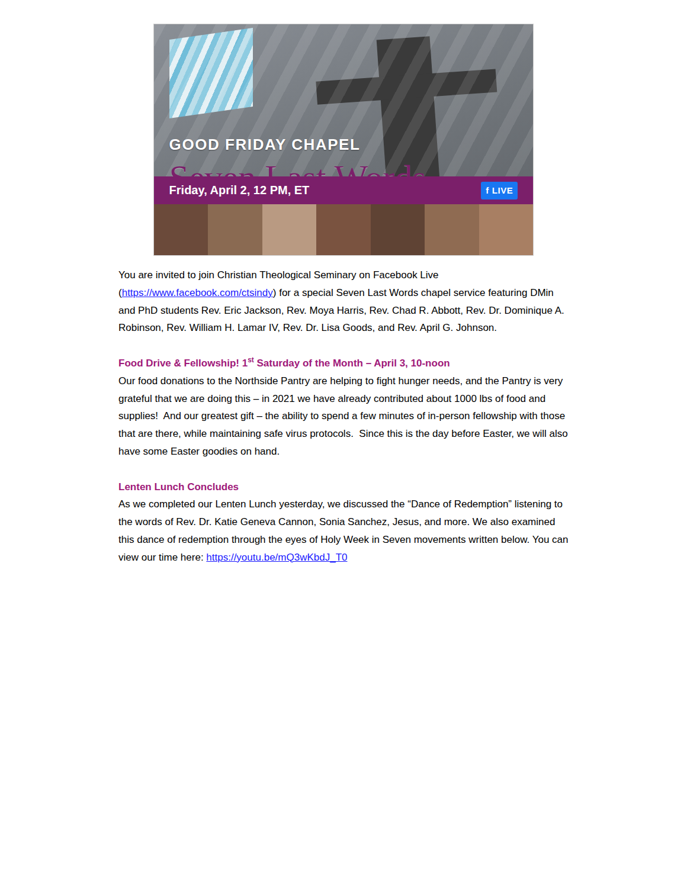GOOD FRIDAY CHAPEL
Seven Last Words
Friday, April 2, 12 PM, ET f LIVE
You are invited to join Christian Theological Seminary on Facebook Live (https://www.facebook.com/ctsindy) for a special Seven Last Words chapel service featuring DMin and PhD students Rev. Eric Jackson, Rev. Moya Harris, Rev. Chad R. Abbott, Rev. Dr. Dominique A. Robinson, Rev. William H. Lamar IV, Rev. Dr. Lisa Goods, and Rev. April G. Johnson.
Food Drive & Fellowship! 1st Saturday of the Month – April 3, 10-noon
Our food donations to the Northside Pantry are helping to fight hunger needs, and the Pantry is very grateful that we are doing this – in 2021 we have already contributed about 1000 lbs of food and supplies! And our greatest gift – the ability to spend a few minutes of in-person fellowship with those that are there, while maintaining safe virus protocols. Since this is the day before Easter, we will also have some Easter goodies on hand.
Lenten Lunch Concludes
As we completed our Lenten Lunch yesterday, we discussed the “Dance of Redemption” listening to the words of Rev. Dr. Katie Geneva Cannon, Sonia Sanchez, Jesus, and more. We also examined this dance of redemption through the eyes of Holy Week in Seven movements written below. You can view our time here: https://youtu.be/mQ3wKbdJ_T0